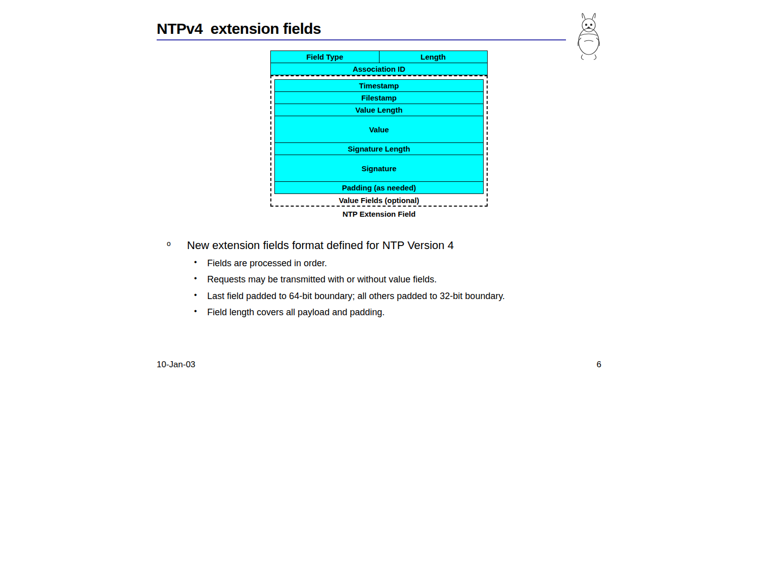NTPv4 extension fields
| Field Type | Length |
| Association ID |
| Timestamp |
| Filestamp |
| Value Length |
| Value |
| Signature Length |
| Signature |
| Padding (as needed) |
Value Fields (optional)
NTP Extension Field
New extension fields format defined for NTP Version 4
Fields are processed in order.
Requests may be transmitted with or without value fields.
Last field padded to 64-bit boundary; all others padded to 32-bit boundary.
Field length covers all payload and padding.
10-Jan-03 6